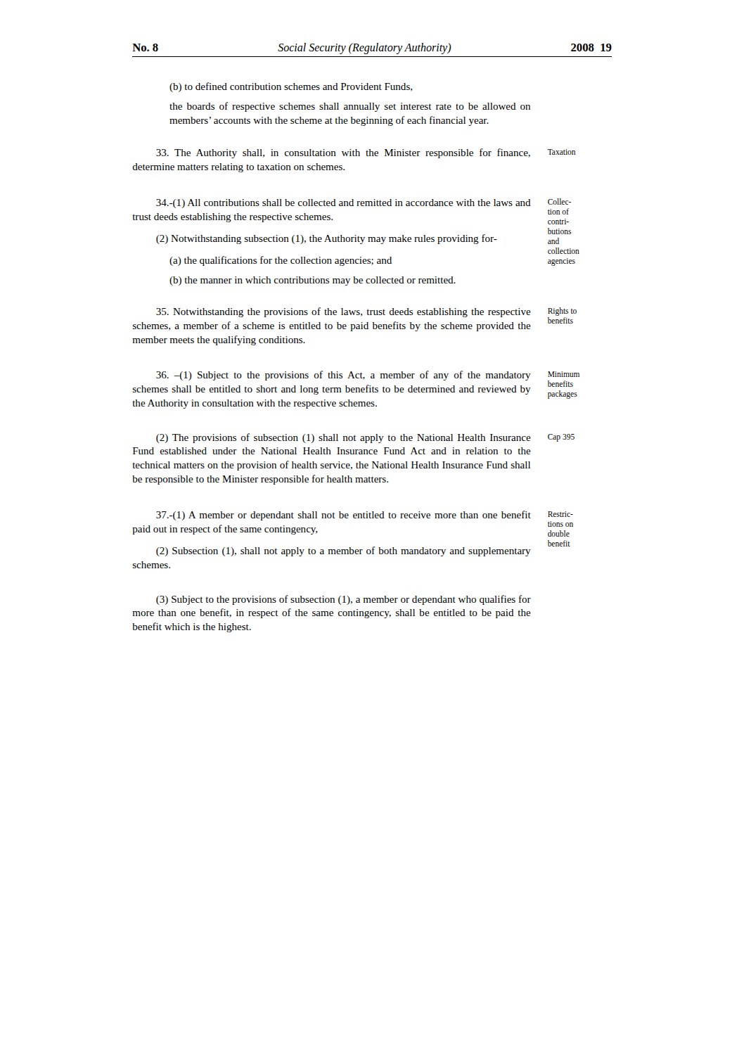No. 8
Social Security (Regulatory Authority)
2008 19
(b) to defined contribution schemes and Provident Funds,
the boards of respective schemes shall annually set interest rate to be allowed on members’ accounts with the scheme at the beginning of each financial year.
33. The Authority shall, in consultation with the Minister responsible for finance, determine matters relating to taxation on schemes.
Taxation
34.-(1) All contributions shall be collected and remitted in accordance with the laws and trust deeds establishing the respective schemes.
(2) Notwithstanding subsection (1), the Authority may make rules providing for-
(a) the qualifications for the collection agencies; and
(b) the manner in which contributions may be collected or remitted.
Collec-
tion of
contri-
butions
and
collection
agencies
35. Notwithstanding the provisions of the laws, trust deeds establishing the respective schemes, a member of a scheme is entitled to be paid benefits by the scheme provided the member meets the qualifying conditions.
Rights to
benefits
36. –(1) Subject to the provisions of this Act, a member of any of the mandatory schemes shall be entitled to short and long term benefits to be determined and reviewed by the Authority in consultation with the respective schemes.
Minimum
benefits
packages
(2) The provisions of subsection (1) shall not apply to the National Health Insurance Fund established under the National Health Insurance Fund Act and in relation to the technical matters on the provision of health service, the National Health Insurance Fund shall be responsible to the Minister responsible for health matters.
Cap 395
37.-(1) A member or dependant shall not be entitled to receive more than one benefit paid out in respect of the same contingency,
(2) Subsection (1), shall not apply to a member of both mandatory and supplementary schemes.
Restric-
tions on
double
benefit
(3) Subject to the provisions of subsection (1), a member or dependant who qualifies for more than one benefit, in respect of the same contingency, shall be entitled to be paid the benefit which is the highest.